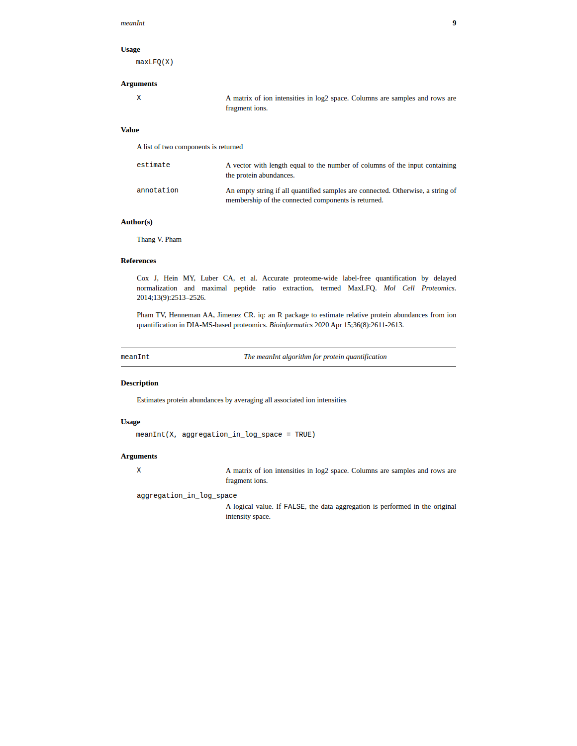meanInt 9
Usage
maxLFQ(X)
Arguments
X
A matrix of ion intensities in log2 space. Columns are samples and rows are fragment ions.
Value
A list of two components is returned
estimate
A vector with length equal to the number of columns of the input containing the protein abundances.
annotation
An empty string if all quantified samples are connected. Otherwise, a string of membership of the connected components is returned.
Author(s)
Thang V. Pham
References
Cox J, Hein MY, Luber CA, et al. Accurate proteome-wide label-free quantification by delayed normalization and maximal peptide ratio extraction, termed MaxLFQ. Mol Cell Proteomics. 2014;13(9):2513–2526.
Pham TV, Henneman AA, Jimenez CR. iq: an R package to estimate relative protein abundances from ion quantification in DIA-MS-based proteomics. Bioinformatics 2020 Apr 15;36(8):2611-2613.
meanInt The meanInt algorithm for protein quantification
Description
Estimates protein abundances by averaging all associated ion intensities
Usage
meanInt(X, aggregation_in_log_space = TRUE)
Arguments
X
A matrix of ion intensities in log2 space. Columns are samples and rows are fragment ions.
aggregation_in_log_space
A logical value. If FALSE, the data aggregation is performed in the original intensity space.